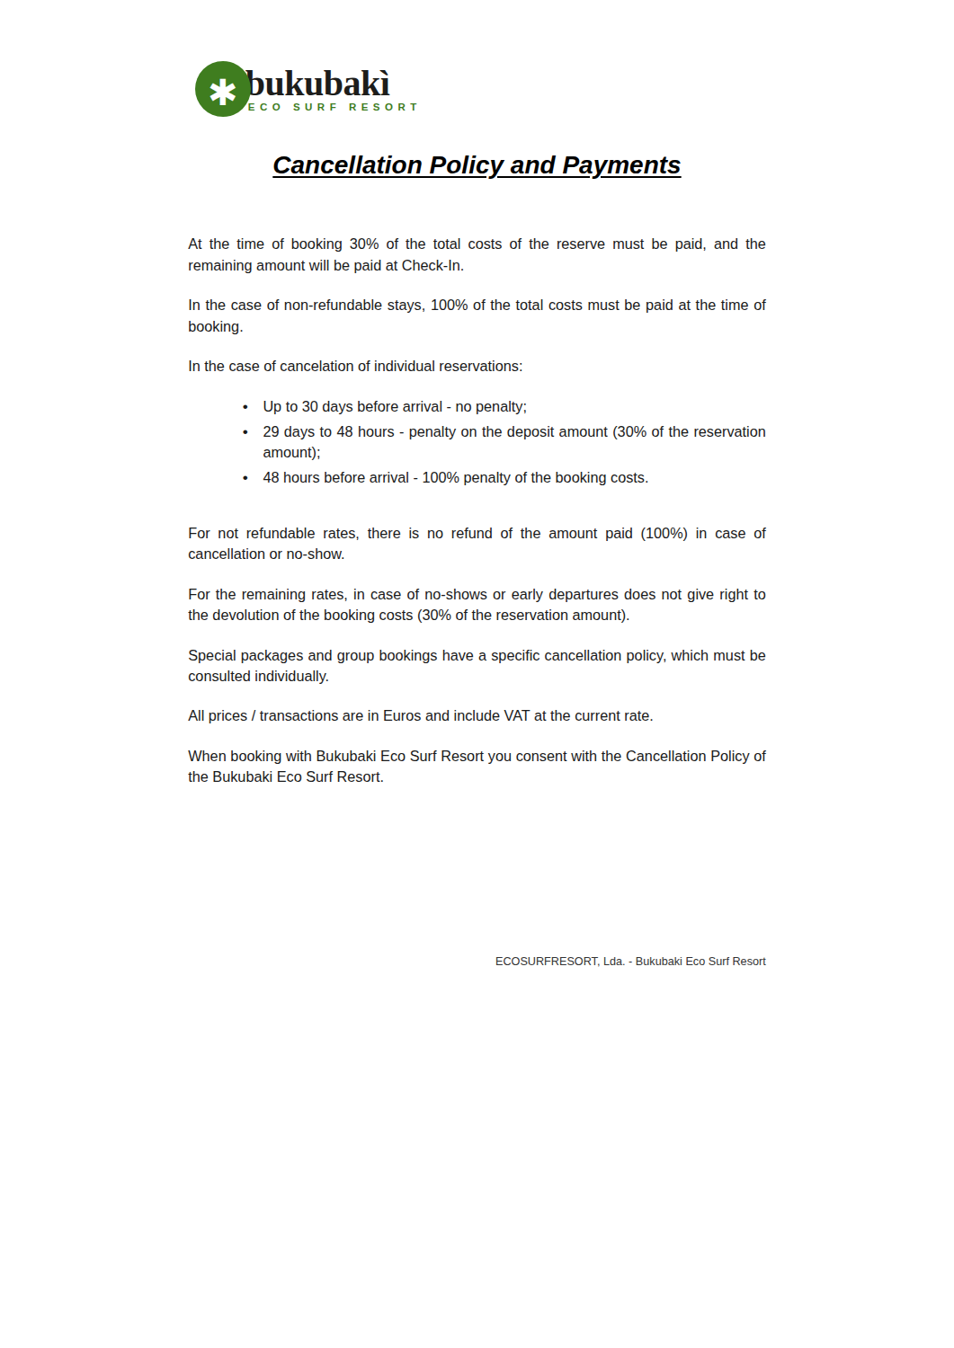✱
bukubakì
ECO SURF RESORT
Cancellation Policy and Payments
At the time of booking 30% of the total costs of the reserve must be paid, and the remaining amount will be paid at Check-In.
In the case of non-refundable stays, 100% of the total costs must be paid at the time of booking.
In the case of cancelation of individual reservations:
Up to 30 days before arrival - no penalty;
29 days to 48 hours - penalty on the deposit amount (30% of the reservation amount);
48 hours before arrival - 100% penalty of the booking costs.
For not refundable rates, there is no refund of the amount paid (100%) in case of cancellation or no-show.
For the remaining rates, in case of no-shows or early departures does not give right to the devolution of the booking costs (30% of the reservation amount).
Special packages and group bookings have a specific cancellation policy, which must be consulted individually.
All prices / transactions are in Euros and include VAT at the current rate.
When booking with Bukubaki Eco Surf Resort you consent with the Cancellation Policy of the Bukubaki Eco Surf Resort.
ECOSURFRESORT, Lda. - Bukubaki Eco Surf Resort